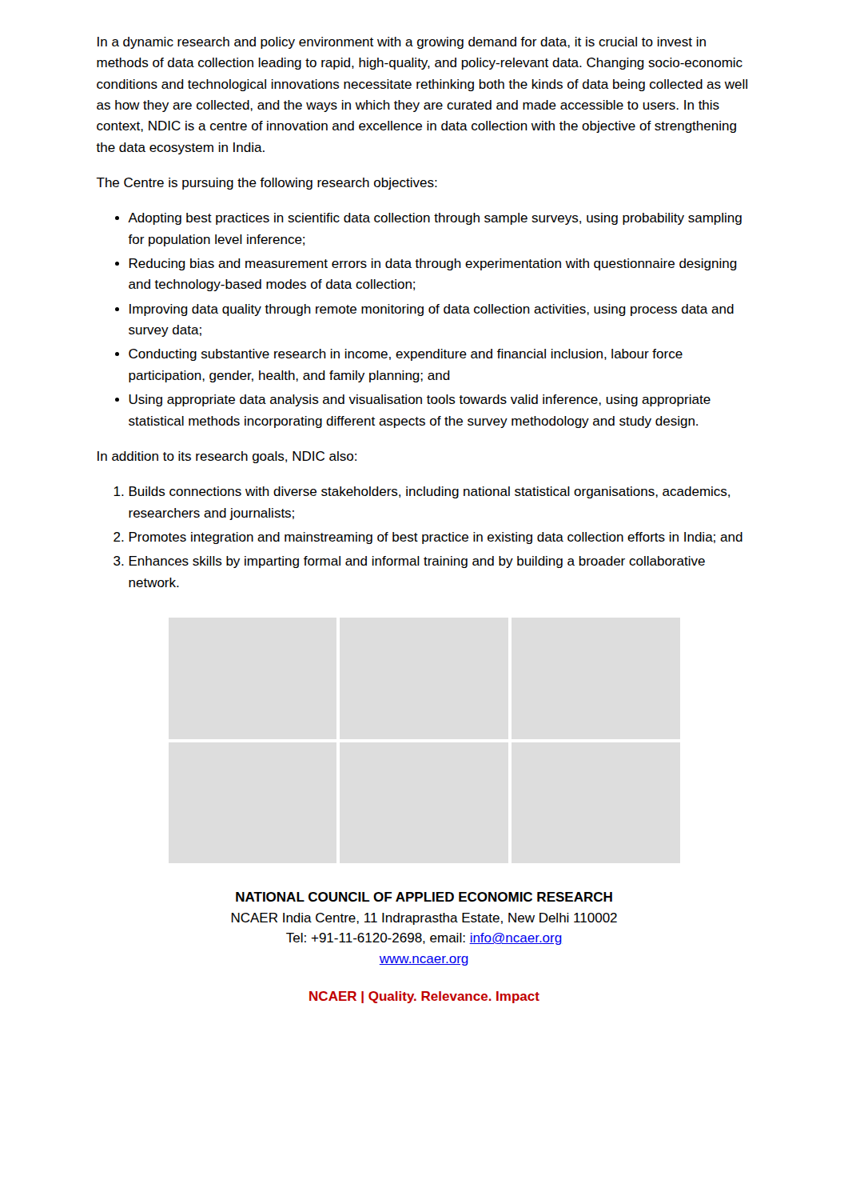In a dynamic research and policy environment with a growing demand for data, it is crucial to invest in methods of data collection leading to rapid, high-quality, and policy-relevant data. Changing socio-economic conditions and technological innovations necessitate rethinking both the kinds of data being collected as well as how they are collected, and the ways in which they are curated and made accessible to users. In this context, NDIC is a centre of innovation and excellence in data collection with the objective of strengthening the data ecosystem in India.
The Centre is pursuing the following research objectives:
Adopting best practices in scientific data collection through sample surveys, using probability sampling for population level inference;
Reducing bias and measurement errors in data through experimentation with questionnaire designing and technology-based modes of data collection;
Improving data quality through remote monitoring of data collection activities, using process data and survey data;
Conducting substantive research in income, expenditure and financial inclusion, labour force participation, gender, health, and family planning; and
Using appropriate data analysis and visualisation tools towards valid inference, using appropriate statistical methods incorporating different aspects of the survey methodology and study design.
In addition to its research goals, NDIC also:
Builds connections with diverse stakeholders, including national statistical organisations, academics, researchers and journalists;
Promotes integration and mainstreaming of best practice in existing data collection efforts in India; and
Enhances skills by imparting formal and informal training and by building a broader collaborative network.
NATIONAL COUNCIL OF APPLIED ECONOMIC RESEARCH
NCAER India Centre, 11 Indraprastha Estate, New Delhi 110002
Tel: +91-11-6120-2698, email: info@ncaer.org
www.ncaer.org
NCAER | Quality. Relevance. Impact